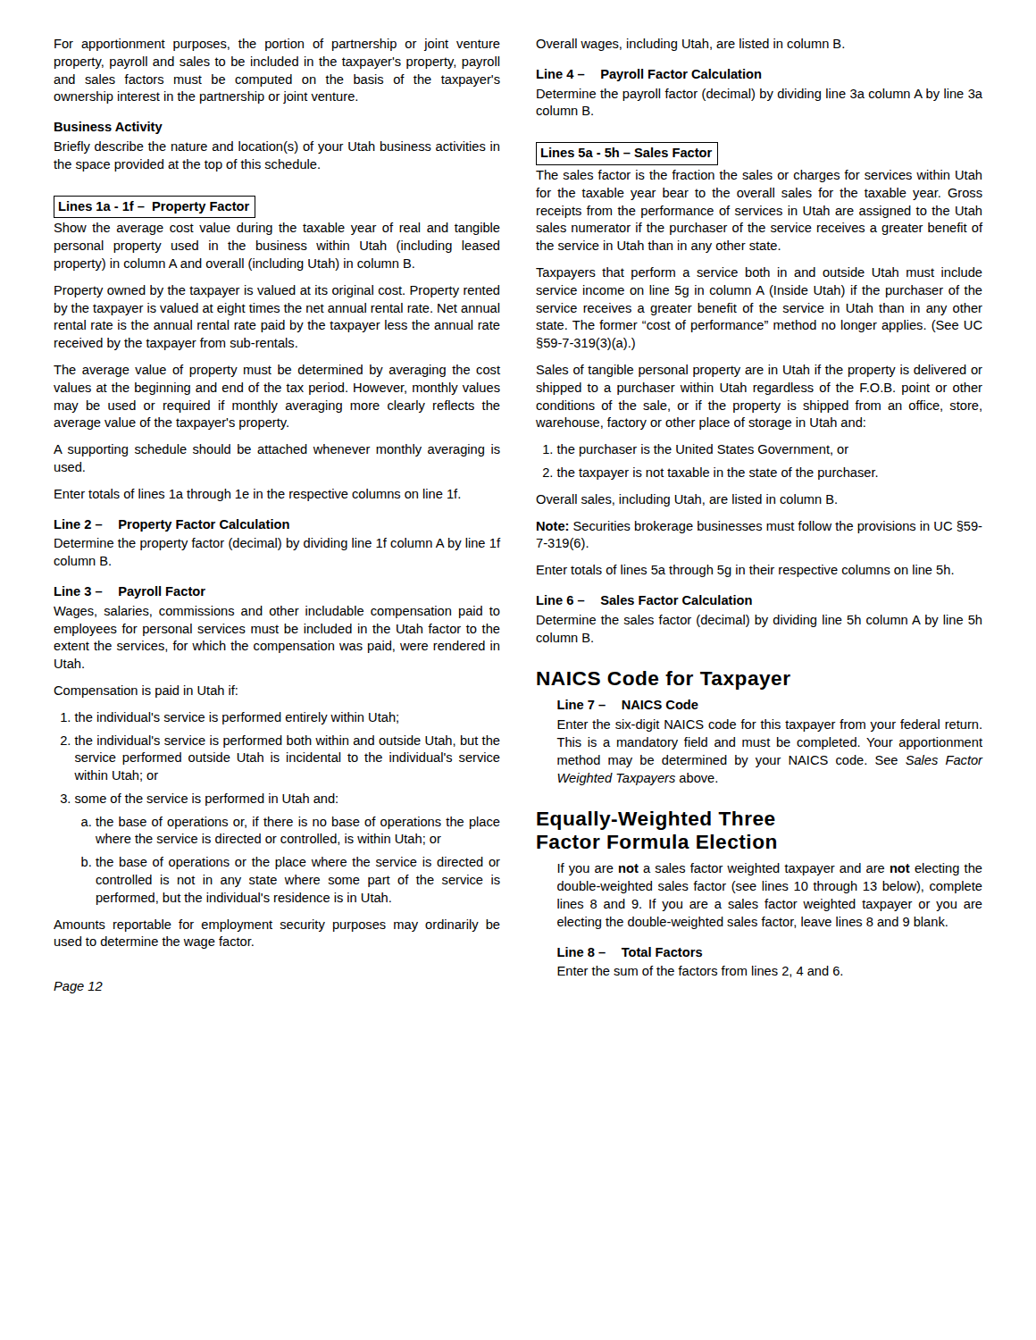For apportionment purposes, the portion of partnership or joint venture property, payroll and sales to be included in the taxpayer's property, payroll and sales factors must be computed on the basis of the taxpayer's ownership interest in the partnership or joint venture.
Business Activity
Briefly describe the nature and location(s) of your Utah business activities in the space provided at the top of this schedule.
Lines 1a - 1f – Property Factor
Show the average cost value during the taxable year of real and tangible personal property used in the business within Utah (including leased property) in column A and overall (including Utah) in column B.
Property owned by the taxpayer is valued at its original cost. Property rented by the taxpayer is valued at eight times the net annual rental rate. Net annual rental rate is the annual rental rate paid by the taxpayer less the annual rate received by the taxpayer from sub-rentals.
The average value of property must be determined by averaging the cost values at the beginning and end of the tax period. However, monthly values may be used or required if monthly averaging more clearly reflects the average value of the taxpayer's property.
A supporting schedule should be attached whenever monthly averaging is used.
Enter totals of lines 1a through 1e in the respective columns on line 1f.
Line 2 – Property Factor Calculation
Determine the property factor (decimal) by dividing line 1f column A by line 1f column B.
Line 3 – Payroll Factor
Wages, salaries, commissions and other includable compensation paid to employees for personal services must be included in the Utah factor to the extent the services, for which the compensation was paid, were rendered in Utah.
Compensation is paid in Utah if:
the individual's service is performed entirely within Utah;
the individual's service is performed both within and outside Utah, but the service performed outside Utah is incidental to the individual's service within Utah; or
some of the service is performed in Utah and:
the base of operations or, if there is no base of operations the place where the service is directed or controlled, is within Utah; or
the base of operations or the place where the service is directed or controlled is not in any state where some part of the service is performed, but the individual's residence is in Utah.
Amounts reportable for employment security purposes may ordinarily be used to determine the wage factor.
Page 12
Overall wages, including Utah, are listed in column B.
Line 4 – Payroll Factor Calculation
Determine the payroll factor (decimal) by dividing line 3a column A by line 3a column B.
Lines 5a - 5h – Sales Factor
The sales factor is the fraction the sales or charges for services within Utah for the taxable year bear to the overall sales for the taxable year. Gross receipts from the performance of services in Utah are assigned to the Utah sales numerator if the purchaser of the service receives a greater benefit of the service in Utah than in any other state.
Taxpayers that perform a service both in and outside Utah must include service income on line 5g in column A (Inside Utah) if the purchaser of the service receives a greater benefit of the service in Utah than in any other state. The former “cost of performance” method no longer applies. (See UC §59-7-319(3)(a).)
Sales of tangible personal property are in Utah if the property is delivered or shipped to a purchaser within Utah regardless of the F.O.B. point or other conditions of the sale, or if the property is shipped from an office, store, warehouse, factory or other place of storage in Utah and:
the purchaser is the United States Government, or
the taxpayer is not taxable in the state of the purchaser.
Overall sales, including Utah, are listed in column B.
Note: Securities brokerage businesses must follow the provisions in UC §59-7-319(6).
Enter totals of lines 5a through 5g in their respective columns on line 5h.
Line 6 – Sales Factor Calculation
Determine the sales factor (decimal) by dividing line 5h column A by line 5h column B.
NAICS Code for Taxpayer
Line 7 – NAICS Code
Enter the six-digit NAICS code for this taxpayer from your federal return. This is a mandatory field and must be completed. Your apportionment method may be determined by your NAICS code. See Sales Factor Weighted Taxpayers above.
Equally-Weighted Three
Factor Formula Election
If you are not a sales factor weighted taxpayer and are not electing the double-weighted sales factor (see lines 10 through 13 below), complete lines 8 and 9. If you are a sales factor weighted taxpayer or you are electing the double-weighted sales factor, leave lines 8 and 9 blank.
Line 8 – Total Factors
Enter the sum of the factors from lines 2, 4 and 6.